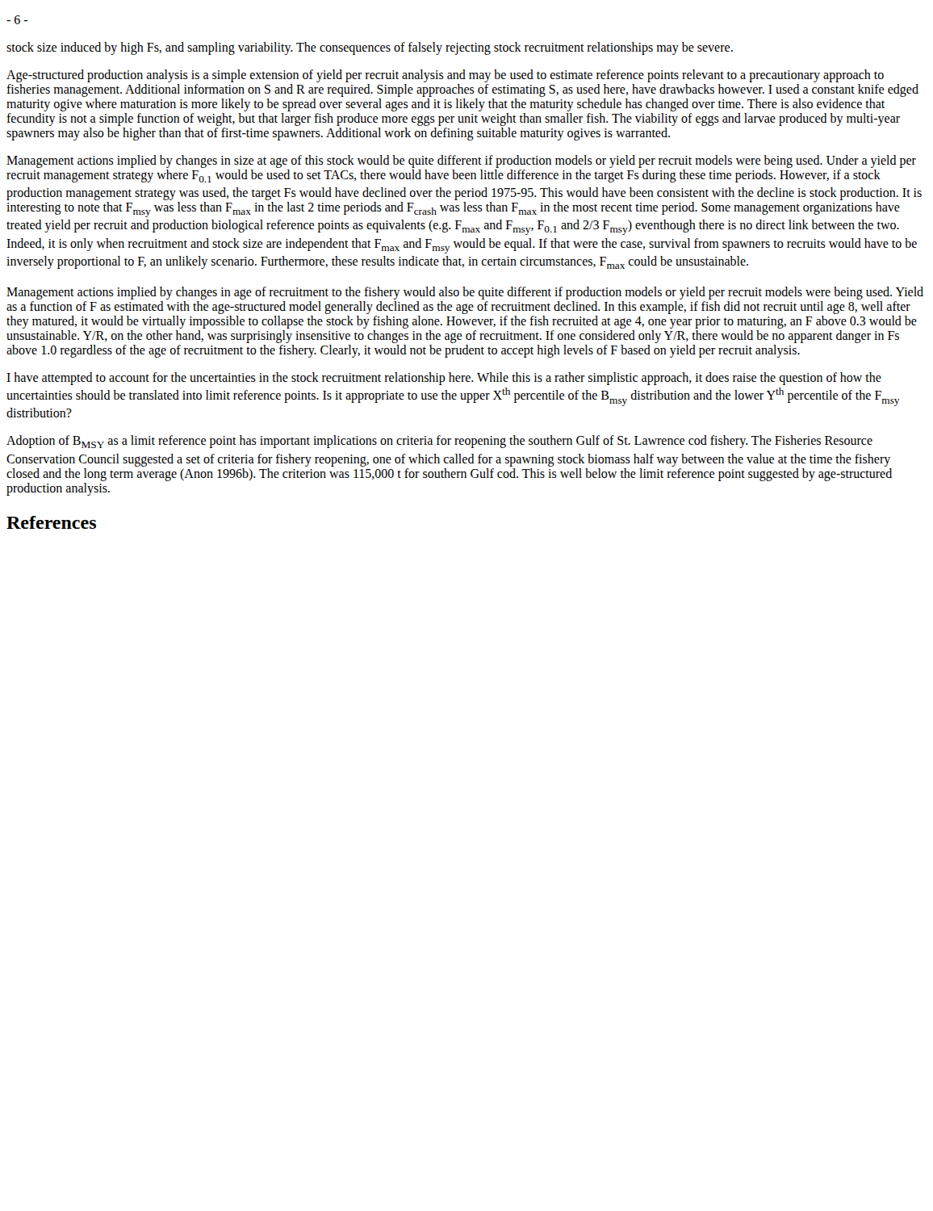- 6 -
stock size induced by high Fs, and sampling variability. The consequences of falsely rejecting stock recruitment relationships may be severe.
Age-structured production analysis is a simple extension of yield per recruit analysis and may be used to estimate reference points relevant to a precautionary approach to fisheries management. Additional information on S and R are required. Simple approaches of estimating S, as used here, have drawbacks however. I used a constant knife edged maturity ogive where maturation is more likely to be spread over several ages and it is likely that the maturity schedule has changed over time. There is also evidence that fecundity is not a simple function of weight, but that larger fish produce more eggs per unit weight than smaller fish. The viability of eggs and larvae produced by multi-year spawners may also be higher than that of first-time spawners. Additional work on defining suitable maturity ogives is warranted.
Management actions implied by changes in size at age of this stock would be quite different if production models or yield per recruit models were being used. Under a yield per recruit management strategy where F0.1 would be used to set TACs, there would have been little difference in the target Fs during these time periods. However, if a stock production management strategy was used, the target Fs would have declined over the period 1975-95. This would have been consistent with the decline is stock production. It is interesting to note that Fmsy was less than Fmax in the last 2 time periods and Fcrash was less than Fmax in the most recent time period. Some management organizations have treated yield per recruit and production biological reference points as equivalents (e.g. Fmax and Fmsy, F0.1 and 2/3 Fmsy) eventhough there is no direct link between the two. Indeed, it is only when recruitment and stock size are independent that Fmax and Fmsy would be equal. If that were the case, survival from spawners to recruits would have to be inversely proportional to F, an unlikely scenario. Furthermore, these results indicate that, in certain circumstances, Fmax could be unsustainable.
Management actions implied by changes in age of recruitment to the fishery would also be quite different if production models or yield per recruit models were being used. Yield as a function of F as estimated with the age-structured model generally declined as the age of recruitment declined. In this example, if fish did not recruit until age 8, well after they matured, it would be virtually impossible to collapse the stock by fishing alone. However, if the fish recruited at age 4, one year prior to maturing, an F above 0.3 would be unsustainable. Y/R, on the other hand, was surprisingly insensitive to changes in the age of recruitment. If one considered only Y/R, there would be no apparent danger in Fs above 1.0 regardless of the age of recruitment to the fishery. Clearly, it would not be prudent to accept high levels of F based on yield per recruit analysis.
I have attempted to account for the uncertainties in the stock recruitment relationship here. While this is a rather simplistic approach, it does raise the question of how the uncertainties should be translated into limit reference points. Is it appropriate to use the upper Xth percentile of the Bmsy distribution and the lower Yth percentile of the Fmsy distribution?
Adoption of BMSY as a limit reference point has important implications on criteria for reopening the southern Gulf of St. Lawrence cod fishery. The Fisheries Resource Conservation Council suggested a set of criteria for fishery reopening, one of which called for a spawning stock biomass half way between the value at the time the fishery closed and the long term average (Anon 1996b). The criterion was 115,000 t for southern Gulf cod. This is well below the limit reference point suggested by age-structured production analysis.
References